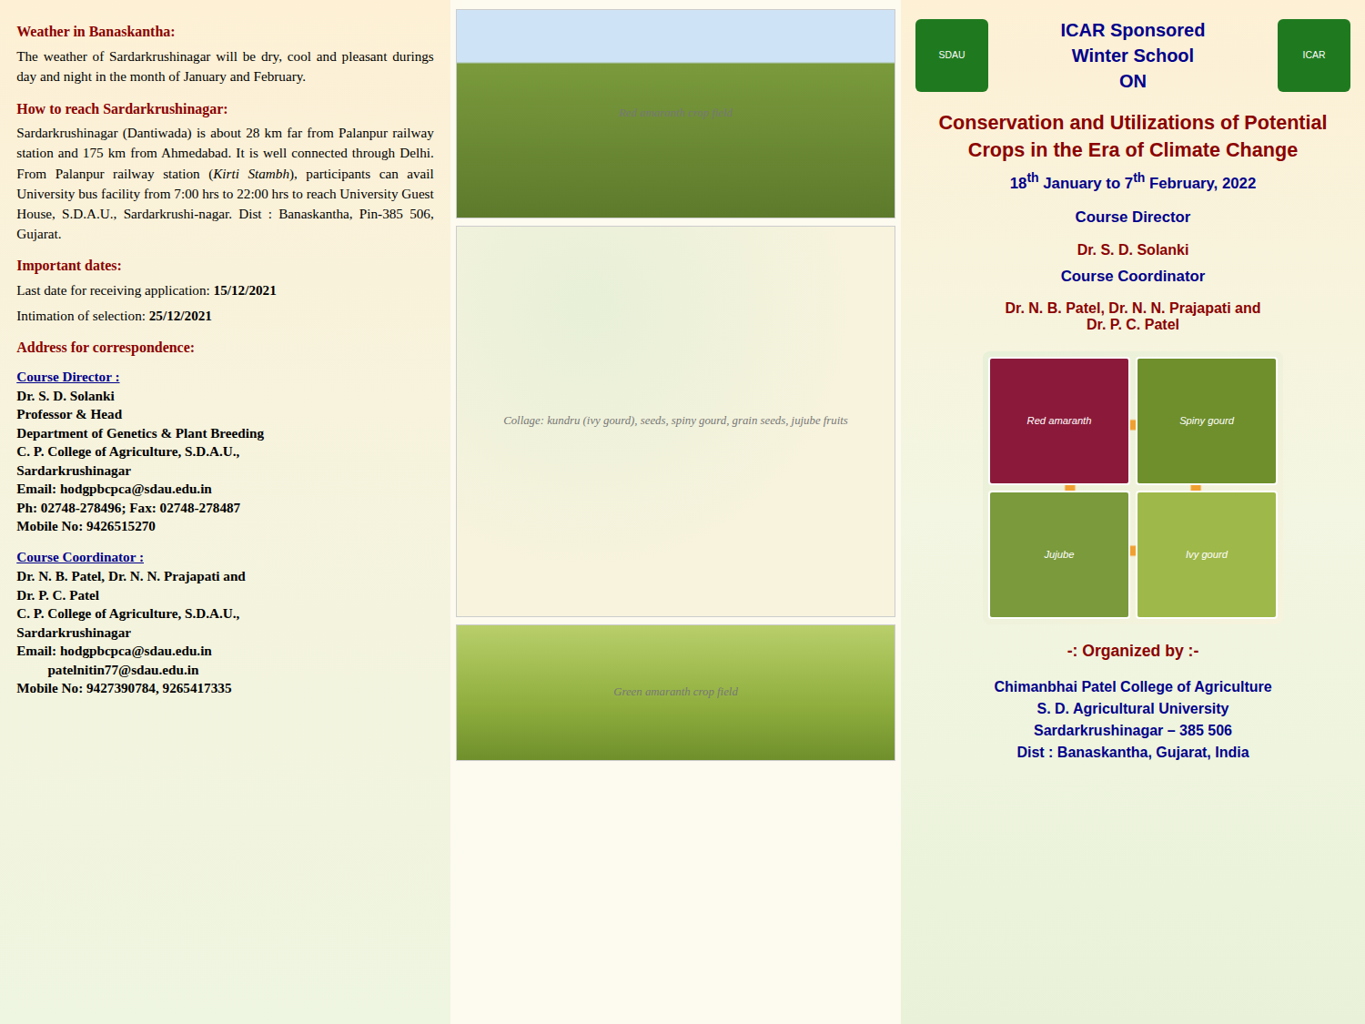Weather in Banaskantha:
The weather of Sardarkrushinagar will be dry, cool and pleasant durings day and night in the month of January and February.
How to reach Sardarkrushinagar:
Sardarkrushinagar (Dantiwada) is about 28 km far from Palanpur railway station and 175 km from Ahmedabad. It is well connected through Delhi. From Palanpur railway station (Kirti Stambh), participants can avail University bus facility from 7:00 hrs to 22:00 hrs to reach University Guest House, S.D.A.U., Sardarkrushi-nagar. Dist : Banaskantha, Pin-385 506, Gujarat.
Important dates:
Last date for receiving application: 15/12/2021
Intimation of selection: 25/12/2021
Address for correspondence:
Course Director :
Dr. S. D. Solanki
Professor & Head
Department of Genetics & Plant Breeding
C. P. College of Agriculture, S.D.A.U.,
Sardarkrushinagar
Email: hodgpbcpca@sdau.edu.in
Ph: 02748-278496; Fax: 02748-278487
Mobile No: 9426515270
Course Coordinator :
Dr. N. B. Patel, Dr. N. N. Prajapati and
Dr. P. C. Patel
C. P. College of Agriculture, S.D.A.U.,
Sardarkrushinagar
Email: hodgpbcpca@sdau.edu.in
patelnitin77@sdau.edu.in
Mobile No: 9427390784, 9265417335
Red amaranth crop field
Collage: kundru (ivy gourd), seeds, spiny gourd, grain seeds, jujube fruits
Green amaranth crop field
SDAU
ICAR Sponsored
Winter School
ON
ICAR
Conservation and Utilizations of Potential Crops in the Era of Climate Change
18th January to 7th February, 2022
Course Director
Dr. S. D. Solanki
Course Coordinator
Dr. N. B. Patel, Dr. N. N. Prajapati and
Dr. P. C. Patel
Red amaranth
Spiny gourd
Jujube
Ivy gourd
-: Organized by :-
Chimanbhai Patel College of Agriculture
S. D. Agricultural University
Sardarkrushinagar – 385 506
Dist : Banaskantha, Gujarat, India